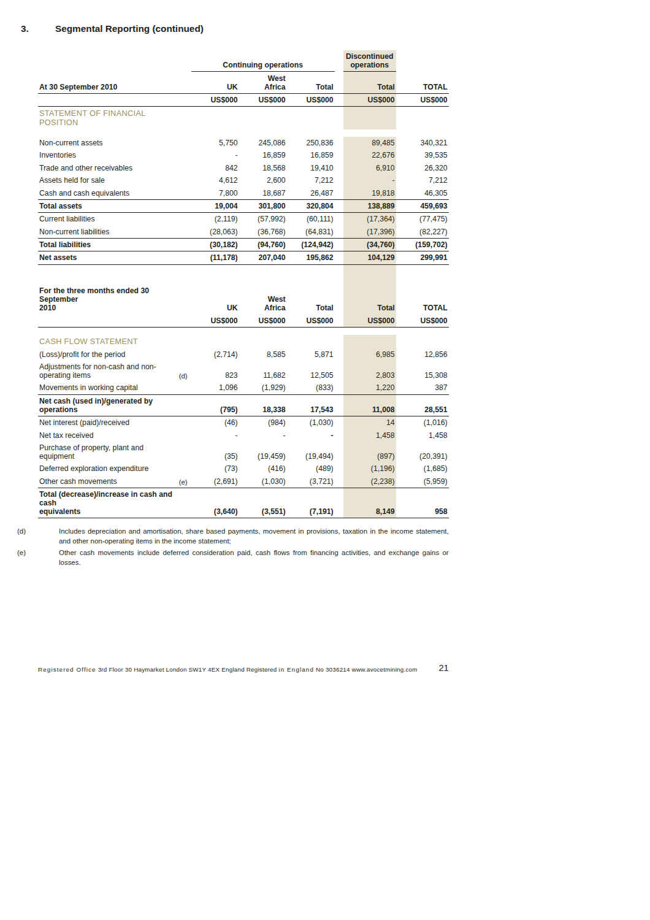3. Segmental Reporting (continued)
| | | Continuing operations | | Discontinued operations | |
| At 30 September 2010 | | UK | West Africa | Total | | Total | TOTAL |
| | | US$000 | US$000 | US$000 | | US$000 | US$000 |
| STATEMENT OF FINANCIAL POSITION | | | | | | | |
| Non-current assets | | 5,750 | 245,086 | 250,836 | | 89,485 | 340,321 |
| Inventories | | - | 16,859 | 16,859 | | 22,676 | 39,535 |
| Trade and other receivables | | 842 | 18,568 | 19,410 | | 6,910 | 26,320 |
| Assets held for sale | | 4,612 | 2,600 | 7,212 | | - | 7,212 |
| Cash and cash equivalents | | 7,800 | 18,687 | 26,487 | | 19,818 | 46,305 |
| Total assets | | 19,004 | 301,800 | 320,804 | | 138,889 | 459,693 |
| Current liabilities | | (2,119) | (57,992) | (60,111) | | (17,364) | (77,475) |
| Non-current liabilities | | (28,063) | (36,768) | (64,831) | | (17,396) | (82,227) |
| Total liabilities | | (30,182) | (94,760) | (124,942) | | (34,760) | (159,702) |
| Net assets | | (11,178) | 207,040 | 195,862 | | 104,129 | 299,991 |
| For the three months ended 30 September 2010 | | UK | West Africa | Total | | Total | TOTAL |
| | | US$000 | US$000 | US$000 | | US$000 | US$000 |
| CASH FLOW STATEMENT | | | | | | | |
| (Loss)/profit for the period | | (2,714) | 8,585 | 5,871 | | 6,985 | 12,856 |
| Adjustments for non-cash and non-operating items | (d) | 823 | 11,682 | 12,505 | | 2,803 | 15,308 |
| Movements in working capital | | 1,096 | (1,929) | (833) | | 1,220 | 387 |
| Net cash (used in)/generated by operations | | (795) | 18,338 | 17,543 | | 11,008 | 28,551 |
| Net interest (paid)/received | | (46) | (984) | (1,030) | | 14 | (1,016) |
| Net tax received | | - | - | - | | 1,458 | 1,458 |
| Purchase of property, plant and equipment | | (35) | (19,459) | (19,494) | | (897) | (20,391) |
| Deferred exploration expenditure | | (73) | (416) | (489) | | (1,196) | (1,685) |
| Other cash movements | (e) | (2,691) | (1,030) | (3,721) | | (2,238) | (5,959) |
| Total (decrease)/increase in cash and cash equivalents | | (3,640) | (3,551) | (7,191) | | 8,149 | 958 |
(d) Includes depreciation and amortisation, share based payments, movement in provisions, taxation in the income statement, and other non-operating items in the income statement;
(e) Other cash movements include deferred consideration paid, cash flows from financing activities, and exchange gains or losses.
Registered Office 3rd Floor 30 Haymarket London SW1Y 4EX England Registered in England No 3036214 www.avocetmining.com
21